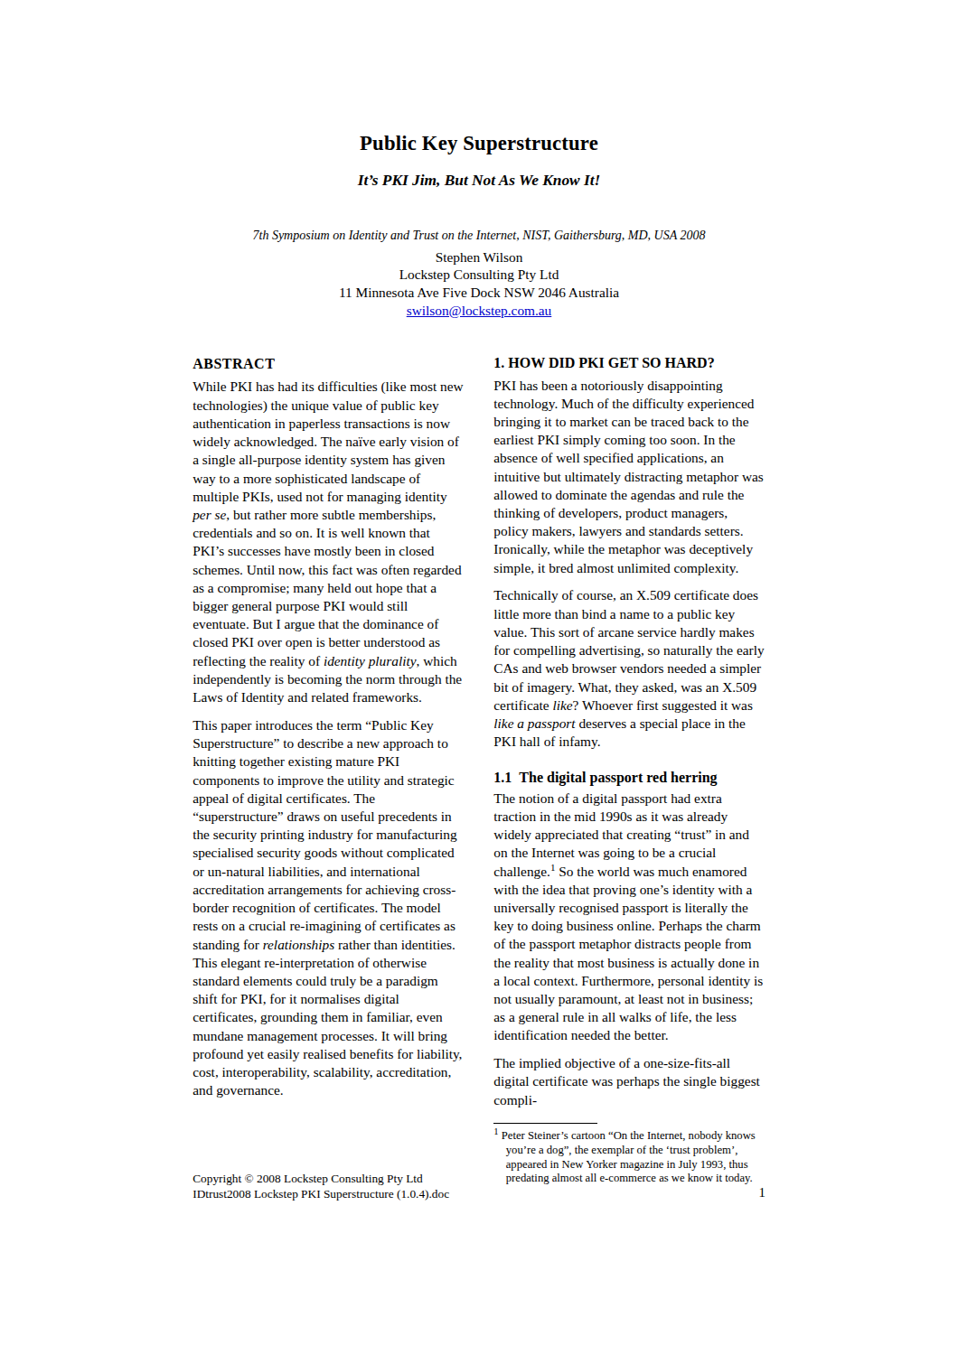Public Key Superstructure
It’s PKI Jim, But Not As We Know It!
7th Symposium on Identity and Trust on the Internet, NIST, Gaithersburg, MD, USA 2008
Stephen Wilson
Lockstep Consulting Pty Ltd
11 Minnesota Ave Five Dock NSW 2046 Australia
swilson@lockstep.com.au
ABSTRACT
While PKI has had its difficulties (like most new technologies) the unique value of public key authentication in paperless transactions is now widely acknowledged. The naïve early vision of a single all-purpose identity system has given way to a more sophisticated landscape of multiple PKIs, used not for managing identity per se, but rather more subtle memberships, credentials and so on. It is well known that PKI’s successes have mostly been in closed schemes. Until now, this fact was often regarded as a compromise; many held out hope that a bigger general purpose PKI would still eventuate. But I argue that the dominance of closed PKI over open is better understood as reflecting the reality of identity plurality, which independently is becoming the norm through the Laws of Identity and related frameworks.
This paper introduces the term “Public Key Superstructure” to describe a new approach to knitting together existing mature PKI components to improve the utility and strategic appeal of digital certificates. The “superstructure” draws on useful precedents in the security printing industry for manufacturing specialised security goods without complicated or un-natural liabilities, and international accreditation arrangements for achieving cross-border recognition of certificates. The model rests on a crucial re-imagining of certificates as standing for relationships rather than identities. This elegant re-interpretation of otherwise standard elements could truly be a paradigm shift for PKI, for it normalises digital certificates, grounding them in familiar, even mundane management processes. It will bring profound yet easily realised benefits for liability, cost, interoperability, scalability, accreditation, and governance.
1. HOW DID PKI GET SO HARD?
PKI has been a notoriously disappointing technology. Much of the difficulty experienced bringing it to market can be traced back to the earliest PKI simply coming too soon. In the absence of well specified applications, an intuitive but ultimately distracting metaphor was allowed to dominate the agendas and rule the thinking of developers, product managers, policy makers, lawyers and standards setters. Ironically, while the metaphor was deceptively simple, it bred almost unlimited complexity.
Technically of course, an X.509 certificate does little more than bind a name to a public key value. This sort of arcane service hardly makes for compelling advertising, so naturally the early CAs and web browser vendors needed a simpler bit of imagery. What, they asked, was an X.509 certificate like? Whoever first suggested it was like a passport deserves a special place in the PKI hall of infamy.
1.1 The digital passport red herring
The notion of a digital passport had extra traction in the mid 1990s as it was already widely appreciated that creating “trust” in and on the Internet was going to be a crucial challenge.1 So the world was much enamored with the idea that proving one’s identity with a universally recognised passport is literally the key to doing business online. Perhaps the charm of the passport metaphor distracts people from the reality that most business is actually done in a local context. Furthermore, personal identity is not usually paramount, at least not in business; as a general rule in all walks of life, the less identification needed the better.
The implied objective of a one-size-fits-all digital certificate was perhaps the single biggest compli-
1 Peter Steiner’s cartoon “On the Internet, nobody knows you’re a dog”, the exemplar of the ‘trust problem’, appeared in New Yorker magazine in July 1993, thus predating almost all e-commerce as we know it today.
Copyright © 2008 Lockstep Consulting Pty Ltd
IDtrust2008 Lockstep PKI Superstructure (1.0.4).doc
1